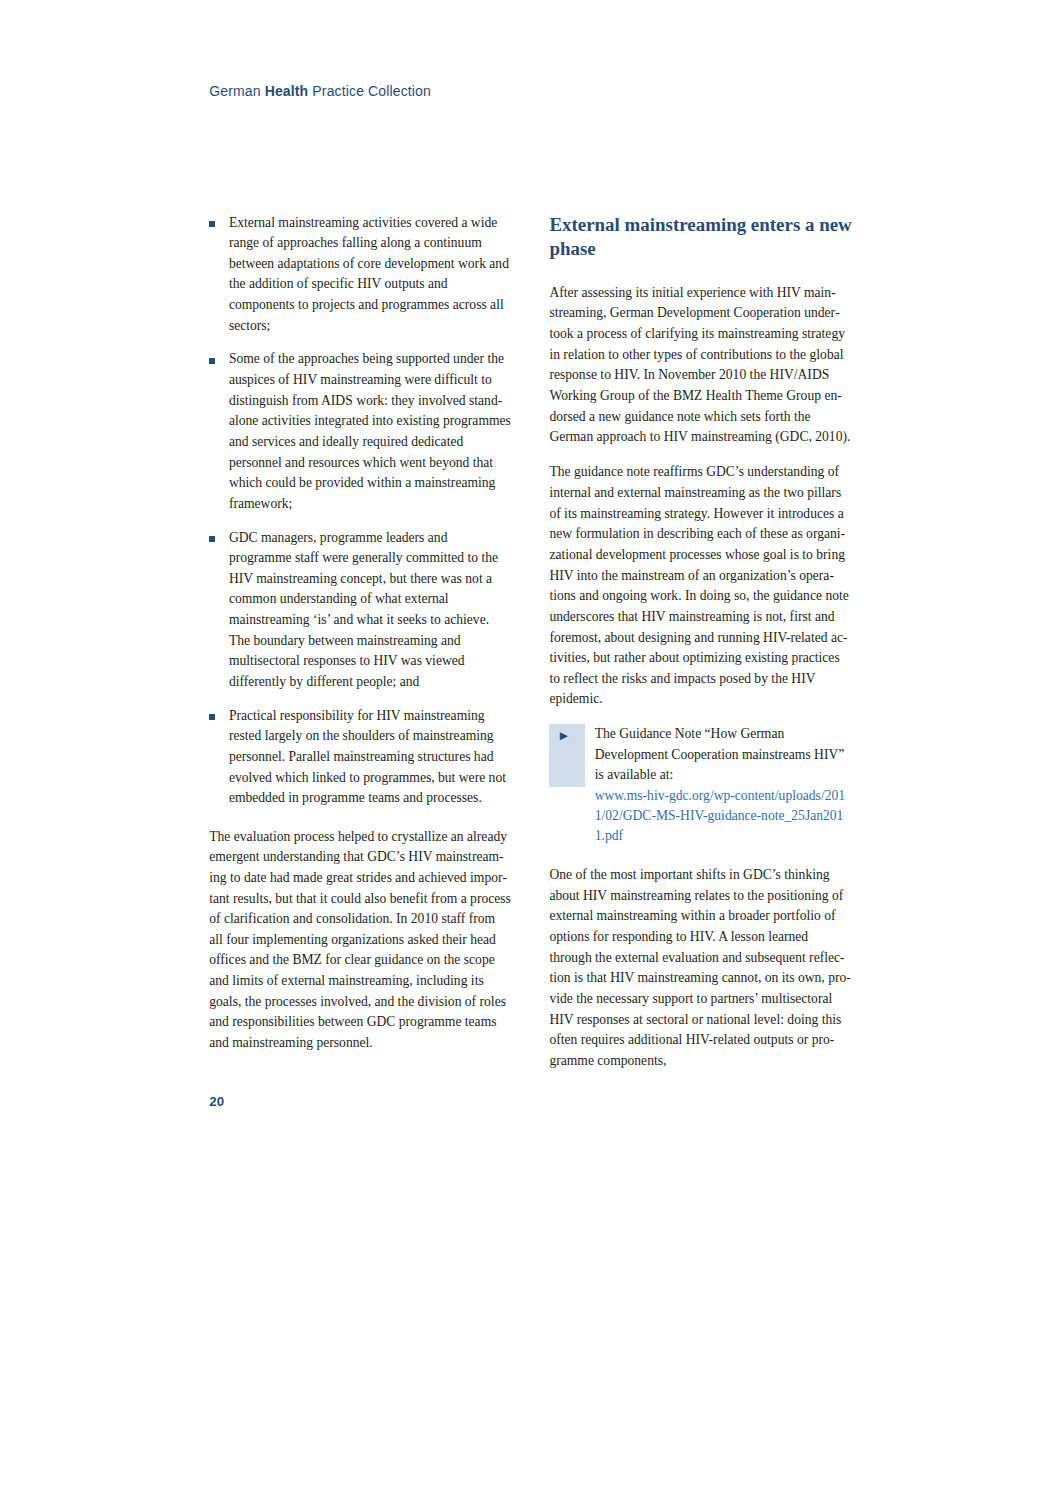German Health Practice Collection
External mainstreaming activities covered a wide range of approaches falling along a continuum between adaptations of core development work and the addition of specific HIV outputs and components to projects and programmes across all sectors;
Some of the approaches being supported under the auspices of HIV mainstreaming were difficult to distinguish from AIDS work: they involved stand-alone activities integrated into existing programmes and services and ideally required dedicated personnel and resources which went beyond that which could be provided within a mainstreaming framework;
GDC managers, programme leaders and programme staff were generally committed to the HIV mainstreaming concept, but there was not a common understanding of what external mainstreaming ‘is’ and what it seeks to achieve. The boundary between mainstreaming and multisectoral responses to HIV was viewed differently by different people; and
Practical responsibility for HIV mainstreaming rested largely on the shoulders of mainstreaming personnel. Parallel mainstreaming structures had evolved which linked to programmes, but were not embedded in programme teams and processes.
The evaluation process helped to crystallize an already emergent understanding that GDC’s HIV mainstreaming to date had made great strides and achieved important results, but that it could also benefit from a process of clarification and consolidation. In 2010 staff from all four implementing organizations asked their head offices and the BMZ for clear guidance on the scope and limits of external mainstreaming, including its goals, the processes involved, and the division of roles and responsibilities between GDC programme teams and mainstreaming personnel.
External mainstreaming enters a new phase
After assessing its initial experience with HIV mainstreaming, German Development Cooperation undertook a process of clarifying its mainstreaming strategy in relation to other types of contributions to the global response to HIV. In November 2010 the HIV/AIDS Working Group of the BMZ Health Theme Group endorsed a new guidance note which sets forth the German approach to HIV mainstreaming (GDC, 2010).
The guidance note reaffirms GDC’s understanding of internal and external mainstreaming as the two pillars of its mainstreaming strategy. However it introduces a new formulation in describing each of these as organizational development processes whose goal is to bring HIV into the mainstream of an organization’s operations and ongoing work. In doing so, the guidance note underscores that HIV mainstreaming is not, first and foremost, about designing and running HIV-related activities, but rather about optimizing existing practices to reflect the risks and impacts posed by the HIV epidemic.
►
The Guidance Note “How German Development Cooperation mainstreams HIV” is available at:
www.ms-hiv-gdc.org/wp-content/uploads/2011/02/GDC-MS-HIV-guidance-note_25Jan2011.pdf
One of the most important shifts in GDC’s thinking about HIV mainstreaming relates to the positioning of external mainstreaming within a broader portfolio of options for responding to HIV. A lesson learned through the external evaluation and subsequent reflection is that HIV mainstreaming cannot, on its own, provide the necessary support to partners’ multisectoral HIV responses at sectoral or national level: doing this often requires additional HIV-related outputs or programme components,
20